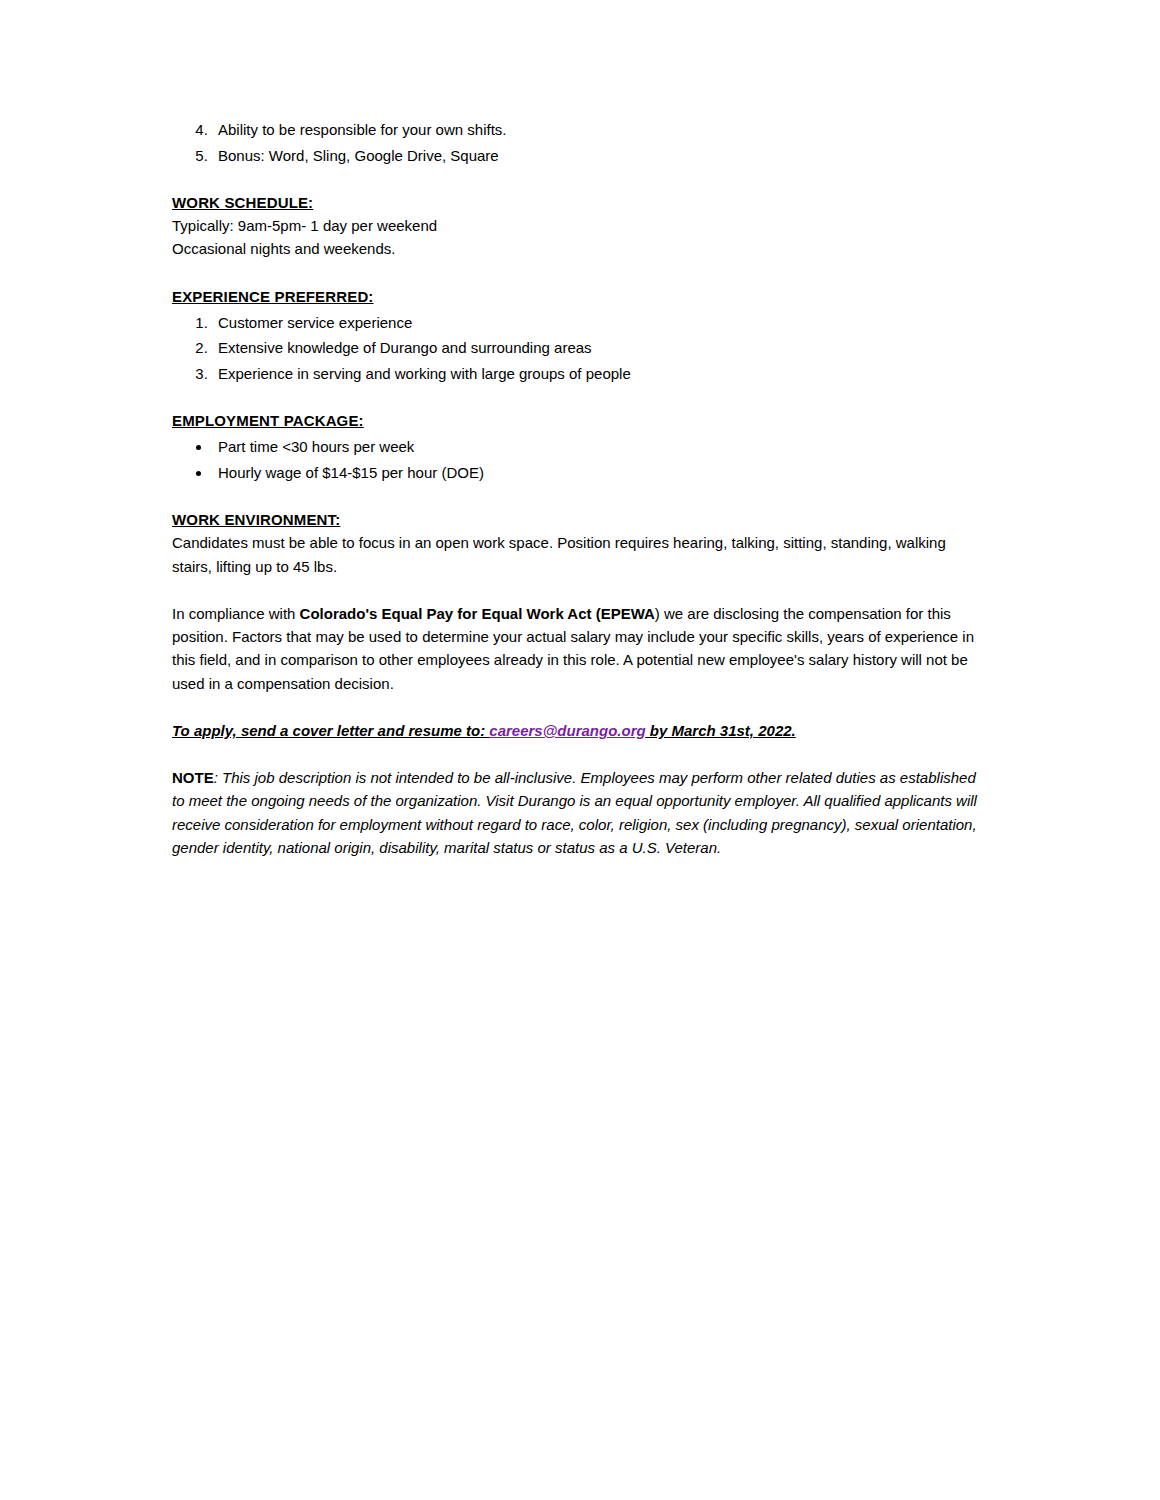Ability to be responsible for your own shifts.
Bonus: Word, Sling, Google Drive, Square
WORK SCHEDULE:
Typically: 9am-5pm- 1 day per weekend
Occasional nights and weekends.
EXPERIENCE PREFERRED:
Customer service experience
Extensive knowledge of Durango and surrounding areas
Experience in serving and working with large groups of people
EMPLOYMENT PACKAGE:
Part time <30 hours per week
Hourly wage of $14-$15 per hour (DOE)
WORK ENVIRONMENT:
Candidates must be able to focus in an open work space. Position requires hearing, talking, sitting, standing, walking stairs, lifting up to 45 lbs.
In compliance with Colorado's Equal Pay for Equal Work Act (EPEWA) we are disclosing the compensation for this position. Factors that may be used to determine your actual salary may include your specific skills, years of experience in this field, and in comparison to other employees already in this role. A potential new employee's salary history will not be used in a compensation decision.
To apply, send a cover letter and resume to: careers@durango.org by March 31st, 2022.
NOTE: This job description is not intended to be all-inclusive. Employees may perform other related duties as established to meet the ongoing needs of the organization. Visit Durango is an equal opportunity employer. All qualified applicants will receive consideration for employment without regard to race, color, religion, sex (including pregnancy), sexual orientation, gender identity, national origin, disability, marital status or status as a U.S. Veteran.